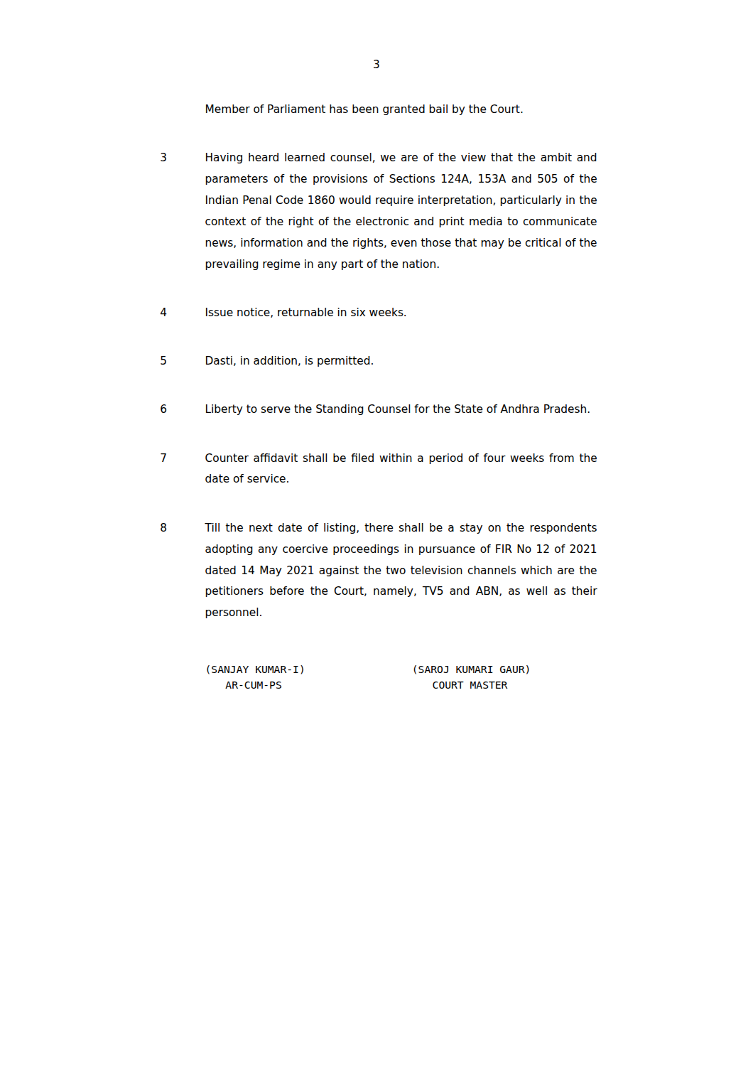3
Member of Parliament has been granted bail by the Court.
Having heard learned counsel, we are of the view that the ambit and parameters of the provisions of Sections 124A, 153A and 505 of the Indian Penal Code 1860 would require interpretation, particularly in the context of the right of the electronic and print media to communicate news, information and the rights, even those that may be critical of the prevailing regime in any part of the nation.
Issue notice, returnable in six weeks.
Dasti, in addition, is permitted.
Liberty to serve the Standing Counsel for the State of Andhra Pradesh.
Counter affidavit shall be filed within a period of four weeks from the date of service.
Till the next date of listing, there shall be a stay on the respondents adopting any coercive proceedings in pursuance of FIR No 12 of 2021 dated 14 May 2021 against the two television channels which are the petitioners before the Court, namely, TV5 and ABN, as well as their personnel.
(SANJAY KUMAR-I) AR-CUM-PS
(SAROJ KUMARI GAUR) COURT MASTER